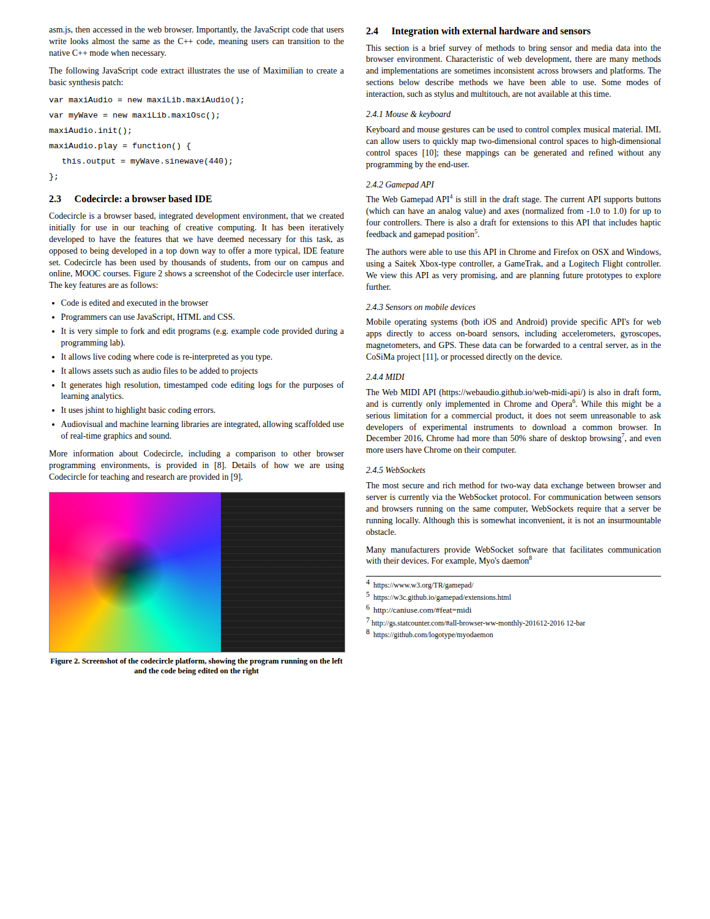asm.js, then accessed in the web browser. Importantly, the JavaScript code that users write looks almost the same as the C++ code, meaning users can transition to the native C++ mode when necessary.
The following JavaScript code extract illustrates the use of Maximilian to create a basic synthesis patch:
var maxiAudio = new maxiLib.maxiAudio();
var myWave = new maxiLib.maxiOsc();
maxiAudio.init();
maxiAudio.play = function() {
this.output = myWave.sinewave(440);
};
2.3 Codecircle: a browser based IDE
Codecircle is a browser based, integrated development environment, that we created initially for use in our teaching of creative computing. It has been iteratively developed to have the features that we have deemed necessary for this task, as opposed to being developed in a top down way to offer a more typical, IDE feature set. Codecircle has been used by thousands of students, from our on campus and online, MOOC courses. Figure 2 shows a screenshot of the Codecircle user interface. The key features are as follows:
Code is edited and executed in the browser
Programmers can use JavaScript, HTML and CSS.
It is very simple to fork and edit programs (e.g. example code provided during a programming lab).
It allows live coding where code is re-interpreted as you type.
It allows assets such as audio files to be added to projects
It generates high resolution, timestamped code editing logs for the purposes of learning analytics.
It uses jshint to highlight basic coding errors.
Audiovisual and machine learning libraries are integrated, allowing scaffolded use of real-time graphics and sound.
More information about Codecircle, including a comparison to other browser programming environments, is provided in [8]. Details of how we are using Codecircle for teaching and research are provided in [9].
Figure 2. Screenshot of the codecircle platform, showing the program running on the left and the code being edited on the right
2.4 Integration with external hardware and sensors
This section is a brief survey of methods to bring sensor and media data into the browser environment. Characteristic of web development, there are many methods and implementations are sometimes inconsistent across browsers and platforms. The sections below describe methods we have been able to use. Some modes of interaction, such as stylus and multitouch, are not available at this time.
2.4.1 Mouse & keyboard
Keyboard and mouse gestures can be used to control complex musical material. IML can allow users to quickly map two-dimensional control spaces to high-dimensional control spaces [10]; these mappings can be generated and refined without any programming by the end-user.
2.4.2 Gamepad API
The Web Gamepad API4 is still in the draft stage. The current API supports buttons (which can have an analog value) and axes (normalized from -1.0 to 1.0) for up to four controllers. There is also a draft for extensions to this API that includes haptic feedback and gamepad position5.
The authors were able to use this API in Chrome and Firefox on OSX and Windows, using a Saitek Xbox-type controller, a GameTrak, and a Logitech Flight controller. We view this API as very promising, and are planning future prototypes to explore further.
2.4.3 Sensors on mobile devices
Mobile operating systems (both iOS and Android) provide specific API's for web apps directly to access on-board sensors, including accelerometers, gyroscopes, magnetometers, and GPS. These data can be forwarded to a central server, as in the CoSiMa project [11], or processed directly on the device.
2.4.4 MIDI
The Web MIDI API (https://webaudio.github.io/web-midi-api/) is also in draft form, and is currently only implemented in Chrome and Opera6. While this might be a serious limitation for a commercial product, it does not seem unreasonable to ask developers of experimental instruments to download a common browser. In December 2016, Chrome had more than 50% share of desktop browsing7, and even more users have Chrome on their computer.
2.4.5 WebSockets
The most secure and rich method for two-way data exchange between browser and server is currently via the WebSocket protocol. For communication between sensors and browsers running on the same computer, WebSockets require that a server be running locally. Although this is somewhat inconvenient, it is not an insurmountable obstacle.
Many manufacturers provide WebSocket software that facilitates communication with their devices. For example, Myo's daemon8
4 https://www.w3.org/TR/gamepad/
5 https://w3c.github.io/gamepad/extensions.html
6 http://caniuse.com/#feat=midi
7http://gs.statcounter.com/#all-browser-ww-monthly-201612-2016 12-bar
8 https://github.com/logotype/myodaemon